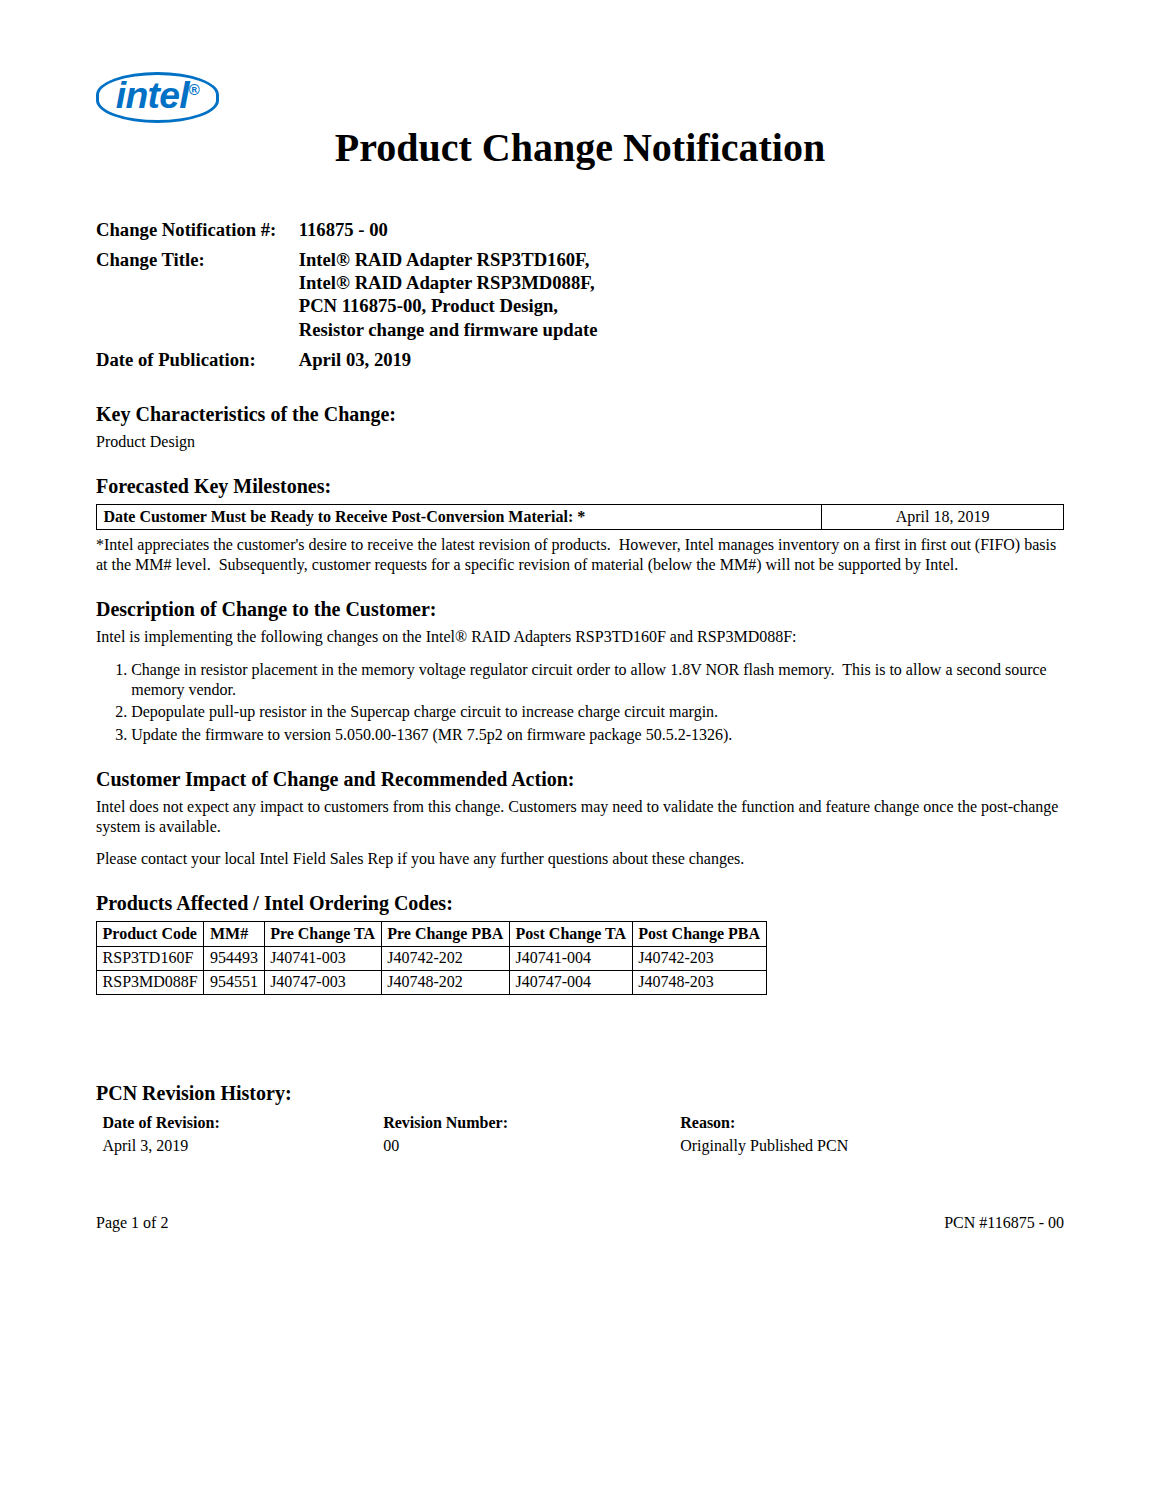intel®
Product Change Notification
| Change Notification #: | 116875 - 00 |
| Change Title: | Intel® RAID Adapter RSP3TD160F, Intel® RAID Adapter RSP3MD088F, PCN 116875-00, Product Design, Resistor change and firmware update |
| Date of Publication: | April 03, 2019 |
Key Characteristics of the Change:
Product Design
Forecasted Key Milestones:
| Date Customer Must be Ready to Receive Post-Conversion Material: * | April 18, 2019 |
*Intel appreciates the customer's desire to receive the latest revision of products. However, Intel manages inventory on a first in first out (FIFO) basis at the MM# level. Subsequently, customer requests for a specific revision of material (below the MM#) will not be supported by Intel.
Description of Change to the Customer:
Intel is implementing the following changes on the Intel® RAID Adapters RSP3TD160F and RSP3MD088F:
Change in resistor placement in the memory voltage regulator circuit order to allow 1.8V NOR flash memory. This is to allow a second source memory vendor.
Depopulate pull-up resistor in the Supercap charge circuit to increase charge circuit margin.
Update the firmware to version 5.050.00-1367 (MR 7.5p2 on firmware package 50.5.2-1326).
Customer Impact of Change and Recommended Action:
Intel does not expect any impact to customers from this change. Customers may need to validate the function and feature change once the post-change system is available.
Please contact your local Intel Field Sales Rep if you have any further questions about these changes.
Products Affected / Intel Ordering Codes:
| Product Code | MM# | Pre Change TA | Pre Change PBA | Post Change TA | Post Change PBA |
| --- | --- | --- | --- | --- | --- |
| RSP3TD160F | 954493 | J40741-003 | J40742-202 | J40741-004 | J40742-203 |
| RSP3MD088F | 954551 | J40747-003 | J40748-202 | J40747-004 | J40748-203 |
PCN Revision History:
| Date of Revision: | Revision Number: | Reason: |
| April 3, 2019 | 00 | Originally Published PCN |
Page 1 of 2 PCN #116875 - 00